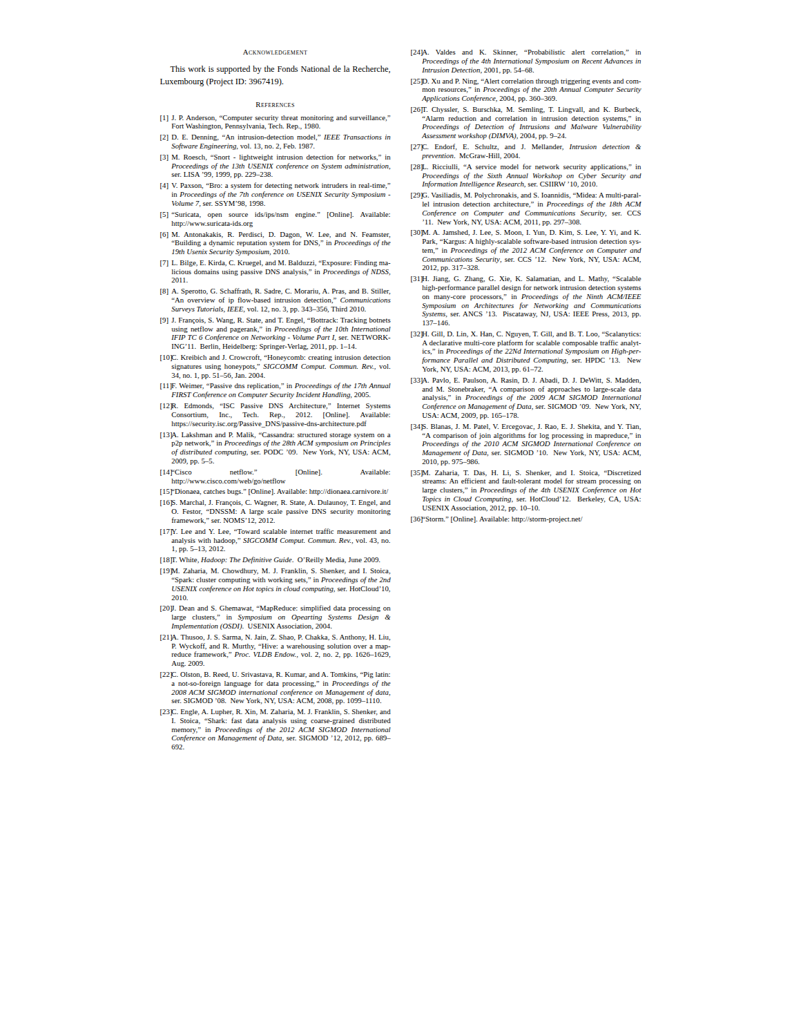Acknowledgement
This work is supported by the Fonds National de la Recherche, Luxembourg (Project ID: 3967419).
References
[1] J. P. Anderson, “Computer security threat monitoring and surveillance,” Fort Washington, Pennsylvania, Tech. Rep., 1980.
[2] D. E. Denning, “An intrusion-detection model,” IEEE Transactions in Software Engineering, vol. 13, no. 2, Feb. 1987.
[3] M. Roesch, “Snort - lightweight intrusion detection for networks,” in Proceedings of the 13th USENIX conference on System administration, ser. LISA ’99, 1999, pp. 229–238.
[4] V. Paxson, “Bro: a system for detecting network intruders in real-time,” in Proceedings of the 7th conference on USENIX Security Symposium - Volume 7, ser. SSYM’98, 1998.
[5]“Suricata, open source ids/ips/nsm engine.” [Online]. Available: http://www.suricata-ids.org
[6] M. Antonakakis, R. Perdisci, D. Dagon, W. Lee, and N. Feamster, “Building a dynamic reputation system for DNS,” in Proceedings of the 19th Usenix Security Symposium, 2010.
[7] L. Bilge, E. Kirda, C. Kruegel, and M. Balduzzi, “Exposure: Finding malicious domains using passive DNS analysis,” in Proceedings of NDSS, 2011.
[8] A. Sperotto, G. Schaffrath, R. Sadre, C. Morariu, A. Pras, and B. Stiller, “An overview of ip flow-based intrusion detection,” Communications Surveys Tutorials, IEEE, vol. 12, no. 3, pp. 343–356, Third 2010.
[9] J. François, S. Wang, R. State, and T. Engel, “Bottrack: Tracking botnets using netflow and pagerank,” in Proceedings of the 10th International IFIP TC 6 Conference on Networking - Volume Part I, ser. NETWORK-ING’11. Berlin, Heidelberg: Springer-Verlag, 2011, pp. 1–14.
[10] C. Kreibich and J. Crowcroft, “Honeycomb: creating intrusion detection signatures using honeypots,” SIGCOMM Comput. Commun. Rev., vol. 34, no. 1, pp. 51–56, Jan. 2004.
[11] F. Weimer, “Passive dns replication,” in Proceedings of the 17th Annual FIRST Conference on Computer Security Incident Handling, 2005.
[12] R. Edmonds, “ISC Passive DNS Architecture,” Internet Systems Consortium, Inc., Tech. Rep., 2012. [Online]. Available: https://security.isc.org/Passive_DNS/passive-dns-architecture.pdf
[13] A. Lakshman and P. Malik, “Cassandra: structured storage system on a p2p network,” in Proceedings of the 28th ACM symposium on Principles of distributed computing, ser. PODC ’09. New York, NY, USA: ACM, 2009, pp. 5–5.
[14]“Cisco netflow.” [Online]. Available: http://www.cisco.com/web/go/netflow
[15]“Dionaea, catches bugs.” [Online]. Available: http://dionaea.carnivore.it/
[16] S. Marchal, J. François, C. Wagner, R. State, A. Dulaunoy, T. Engel, and O. Festor, “DNSSM: A large scale passive DNS security monitoring framework,” ser. NOMS’12, 2012.
[17] Y. Lee and Y. Lee, “Toward scalable internet traffic measurement and analysis with hadoop,” SIGCOMM Comput. Commun. Rev., vol. 43, no. 1, pp. 5–13, 2012.
[18] T. White, Hadoop: The Definitive Guide. O’Reilly Media, June 2009.
[19] M. Zaharia, M. Chowdhury, M. J. Franklin, S. Shenker, and I. Stoica, “Spark: cluster computing with working sets,” in Proceedings of the 2nd USENIX conference on Hot topics in cloud computing, ser. HotCloud’10, 2010.
[20] J. Dean and S. Ghemawat, “MapReduce: simplified data processing on large clusters,” in Symposium on Opearting Systems Design & Implementation (OSDI). USENIX Association, 2004.
[21] A. Thusoo, J. S. Sarma, N. Jain, Z. Shao, P. Chakka, S. Anthony, H. Liu, P. Wyckoff, and R. Murthy, “Hive: a warehousing solution over a map-reduce framework,” Proc. VLDB Endow., vol. 2, no. 2, pp. 1626–1629, Aug. 2009.
[22] C. Olston, B. Reed, U. Srivastava, R. Kumar, and A. Tomkins, “Pig latin: a not-so-foreign language for data processing,” in Proceedings of the 2008 ACM SIGMOD international conference on Management of data, ser. SIGMOD ’08. New York, NY, USA: ACM, 2008, pp. 1099–1110.
[23] C. Engle, A. Lupher, R. Xin, M. Zaharia, M. J. Franklin, S. Shenker, and I. Stoica, “Shark: fast data analysis using coarse-grained distributed memory,” in Proceedings of the 2012 ACM SIGMOD International Conference on Management of Data, ser. SIGMOD ’12, 2012, pp. 689–692.
[24] A. Valdes and K. Skinner, “Probabilistic alert correlation,” in Proceedings of the 4th International Symposium on Recent Advances in Intrusion Detection, 2001, pp. 54–68.
[25] D. Xu and P. Ning, “Alert correlation through triggering events and common resources,” in Proceedings of the 20th Annual Computer Security Applications Conference, 2004, pp. 360–369.
[26] T. Chyssler, S. Burschka, M. Semling, T. Lingvall, and K. Burbeck, “Alarm reduction and correlation in intrusion detection systems,” in Proceedings of Detection of Intrusions and Malware Vulnerability Assessment workshop (DIMVA), 2004, pp. 9–24.
[27] C. Endorf, E. Schultz, and J. Mellander, Intrusion detection & prevention. McGraw-Hill, 2004.
[28] L. Ricciulli, “A service model for network security applications,” in Proceedings of the Sixth Annual Workshop on Cyber Security and Information Intelligence Research, ser. CSIIRW ’10, 2010.
[29] G. Vasiliadis, M. Polychronakis, and S. Ioannidis, “Midea: A multi-parallel intrusion detection architecture,” in Proceedings of the 18th ACM Conference on Computer and Communications Security, ser. CCS ’11. New York, NY, USA: ACM, 2011, pp. 297–308.
[30] M. A. Jamshed, J. Lee, S. Moon, I. Yun, D. Kim, S. Lee, Y. Yi, and K. Park, “Kargus: A highly-scalable software-based intrusion detection system,” in Proceedings of the 2012 ACM Conference on Computer and Communications Security, ser. CCS ’12. New York, NY, USA: ACM, 2012, pp. 317–328.
[31] H. Jiang, G. Zhang, G. Xie, K. Salamatian, and L. Mathy, “Scalable high-performance parallel design for network intrusion detection systems on many-core processors,” in Proceedings of the Ninth ACM/IEEE Symposium on Architectures for Networking and Communications Systems, ser. ANCS ’13. Piscataway, NJ, USA: IEEE Press, 2013, pp. 137–146.
[32] H. Gill, D. Lin, X. Han, C. Nguyen, T. Gill, and B. T. Loo, “Scalanytics: A declarative multi-core platform for scalable composable traffic analytics,” in Proceedings of the 22Nd International Symposium on High-performance Parallel and Distributed Computing, ser. HPDC ’13. New York, NY, USA: ACM, 2013, pp. 61–72.
[33] A. Pavlo, E. Paulson, A. Rasin, D. J. Abadi, D. J. DeWitt, S. Madden, and M. Stonebraker, “A comparison of approaches to large-scale data analysis,” in Proceedings of the 2009 ACM SIGMOD International Conference on Management of Data, ser. SIGMOD ’09. New York, NY, USA: ACM, 2009, pp. 165–178.
[34] S. Blanas, J. M. Patel, V. Ercegovac, J. Rao, E. J. Shekita, and Y. Tian, “A comparison of join algorithms for log processing in mapreduce,” in Proceedings of the 2010 ACM SIGMOD International Conference on Management of Data, ser. SIGMOD ’10. New York, NY, USA: ACM, 2010, pp. 975–986.
[35] M. Zaharia, T. Das, H. Li, S. Shenker, and I. Stoica, “Discretized streams: An efficient and fault-tolerant model for stream processing on large clusters,” in Proceedings of the 4th USENIX Conference on Hot Topics in Cloud Ccomputing, ser. HotCloud’12. Berkeley, CA, USA: USENIX Association, 2012, pp. 10–10.
[36]“Storm.” [Online]. Available: http://storm-project.net/